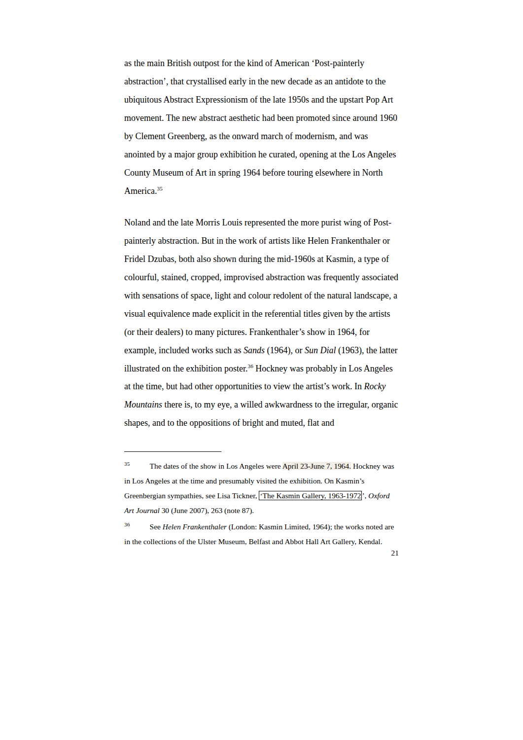as the main British outpost for the kind of American ‘Post-painterly abstraction’, that crystallised early in the new decade as an antidote to the ubiquitous Abstract Expressionism of the late 1950s and the upstart Pop Art movement. The new abstract aesthetic had been promoted since around 1960 by Clement Greenberg, as the onward march of modernism, and was anointed by a major group exhibition he curated, opening at the Los Angeles County Museum of Art in spring 1964 before touring elsewhere in North America.35
Noland and the late Morris Louis represented the more purist wing of Post-painterly abstraction. But in the work of artists like Helen Frankenthaler or Fridel Dzubas, both also shown during the mid-1960s at Kasmin, a type of colourful, stained, cropped, improvised abstraction was frequently associated with sensations of space, light and colour redolent of the natural landscape, a visual equivalence made explicit in the referential titles given by the artists (or their dealers) to many pictures. Frankenthaler’s show in 1964, for example, included works such as Sands (1964), or Sun Dial (1963), the latter illustrated on the exhibition poster.36 Hockney was probably in Los Angeles at the time, but had other opportunities to view the artist’s work. In Rocky Mountains there is, to my eye, a willed awkwardness to the irregular, organic shapes, and to the oppositions of bright and muted, flat and
35 The dates of the show in Los Angeles were April 23-June 7, 1964. Hockney was in Los Angeles at the time and presumably visited the exhibition. On Kasmin’s Greenbergian sympathies, see Lisa Tickner, ‘The Kasmin Gallery, 1963-1972’, Oxford Art Journal 30 (June 2007), 263 (note 87).
36 See Helen Frankenthaler (London: Kasmin Limited, 1964); the works noted are in the collections of the Ulster Museum, Belfast and Abbot Hall Art Gallery, Kendal.
21